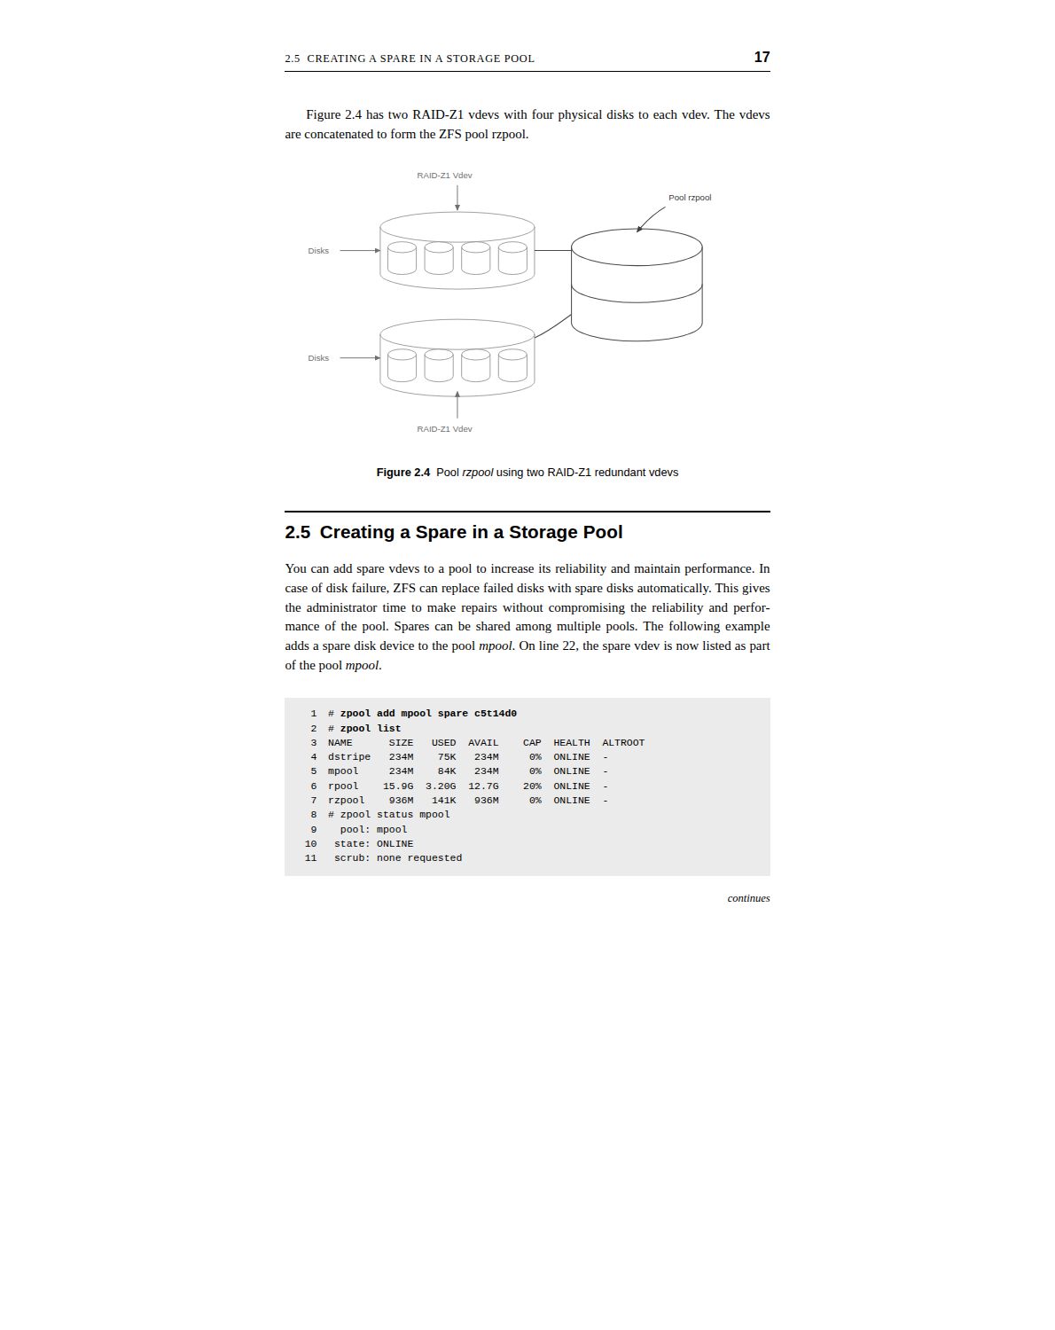2.5 Creating a Spare in a Storage Pool 17
Figure 2.4 has two RAID-Z1 vdevs with four physical disks to each vdev. The vdevs are concatenated to form the ZFS pool rzpool.
RAID-Z1 Vdev Pool rzpool Disks Disks RAID-Z1 Vdev
Figure 2.4 Pool rzpool using two RAID-Z1 redundant vdevs
2.5 Creating a Spare in a Storage Pool
You can add spare vdevs to a pool to increase its reliability and maintain performance. In case of disk failure, ZFS can replace failed disks with spare disks automatically. This gives the administrator time to make repairs without compromising the reliability and performance of the pool. Spares can be shared among multiple pools. The following example adds a spare disk device to the pool mpool. On line 22, the spare vdev is now listed as part of the pool mpool.
1# zpool add mpool spare c5t14d0 2# zpool list 3 NAME SIZE USED AVAIL CAP HEALTH ALTROOT 4dstripe 234M 75K 234M 0% ONLINE - 5mpool 234M 84K 234M 0% ONLINE - 6rpool 15.9G 3.20G 12.7G 20% ONLINE - 7rzpool 936M 141K 936M 0% ONLINE - 8# zpool status mpool 9 pool: mpool 10 state: ONLINE 11 scrub: none requested
continues